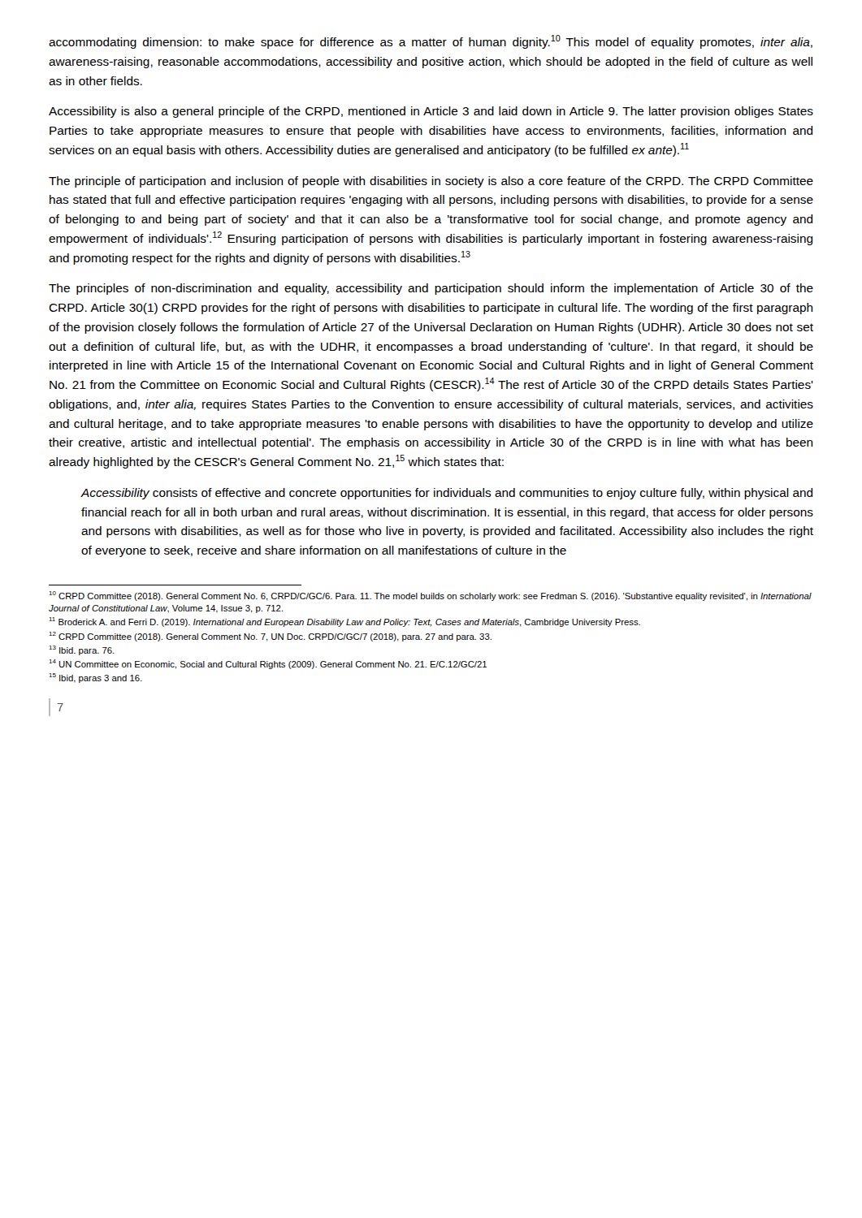accommodating dimension: to make space for difference as a matter of human dignity.10 This model of equality promotes, inter alia, awareness-raising, reasonable accommodations, accessibility and positive action, which should be adopted in the field of culture as well as in other fields.
Accessibility is also a general principle of the CRPD, mentioned in Article 3 and laid down in Article 9. The latter provision obliges States Parties to take appropriate measures to ensure that people with disabilities have access to environments, facilities, information and services on an equal basis with others. Accessibility duties are generalised and anticipatory (to be fulfilled ex ante).11
The principle of participation and inclusion of people with disabilities in society is also a core feature of the CRPD. The CRPD Committee has stated that full and effective participation requires 'engaging with all persons, including persons with disabilities, to provide for a sense of belonging to and being part of society' and that it can also be a 'transformative tool for social change, and promote agency and empowerment of individuals'.12 Ensuring participation of persons with disabilities is particularly important in fostering awareness-raising and promoting respect for the rights and dignity of persons with disabilities.13
The principles of non-discrimination and equality, accessibility and participation should inform the implementation of Article 30 of the CRPD. Article 30(1) CRPD provides for the right of persons with disabilities to participate in cultural life. The wording of the first paragraph of the provision closely follows the formulation of Article 27 of the Universal Declaration on Human Rights (UDHR). Article 30 does not set out a definition of cultural life, but, as with the UDHR, it encompasses a broad understanding of 'culture'. In that regard, it should be interpreted in line with Article 15 of the International Covenant on Economic Social and Cultural Rights and in light of General Comment No. 21 from the Committee on Economic Social and Cultural Rights (CESCR).14 The rest of Article 30 of the CRPD details States Parties' obligations, and, inter alia, requires States Parties to the Convention to ensure accessibility of cultural materials, services, and activities and cultural heritage, and to take appropriate measures 'to enable persons with disabilities to have the opportunity to develop and utilize their creative, artistic and intellectual potential'. The emphasis on accessibility in Article 30 of the CRPD is in line with what has been already highlighted by the CESCR's General Comment No. 21,15 which states that:
Accessibility consists of effective and concrete opportunities for individuals and communities to enjoy culture fully, within physical and financial reach for all in both urban and rural areas, without discrimination. It is essential, in this regard, that access for older persons and persons with disabilities, as well as for those who live in poverty, is provided and facilitated. Accessibility also includes the right of everyone to seek, receive and share information on all manifestations of culture in the
10 CRPD Committee (2018). General Comment No. 6, CRPD/C/GC/6. Para. 11. The model builds on scholarly work: see Fredman S. (2016). 'Substantive equality revisited', in International Journal of Constitutional Law, Volume 14, Issue 3, p. 712.
11 Broderick A. and Ferri D. (2019). International and European Disability Law and Policy: Text, Cases and Materials, Cambridge University Press.
12 CRPD Committee (2018). General Comment No. 7, UN Doc. CRPD/C/GC/7 (2018), para. 27 and para. 33.
13 Ibid. para. 76.
14 UN Committee on Economic, Social and Cultural Rights (2009). General Comment No. 21. E/C.12/GC/21
15 Ibid, paras 3 and 16.
7